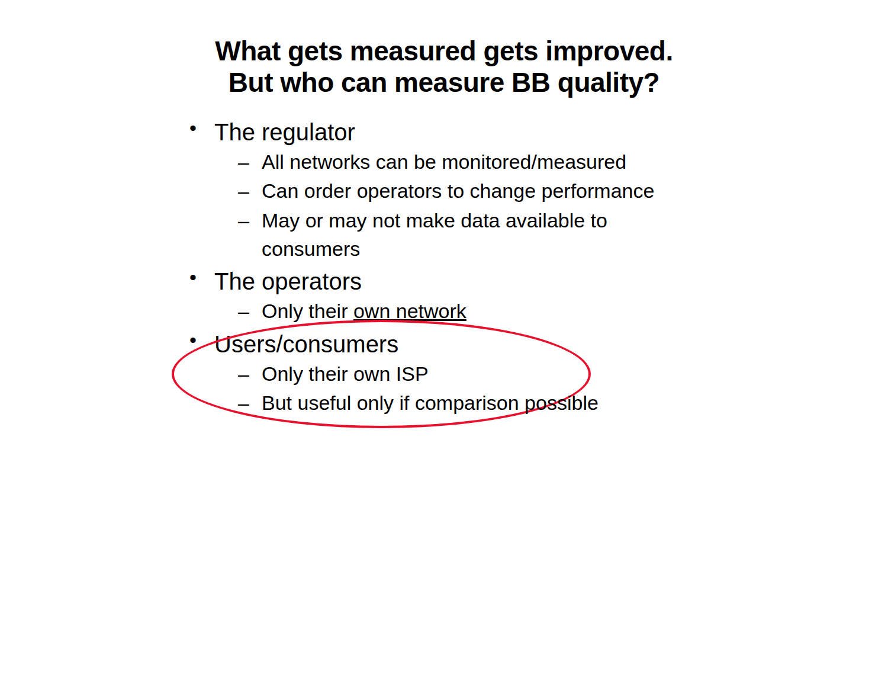What gets measured gets improved.
But who can measure BB quality?
The regulator
All networks can be monitored/measured
Can order operators to change performance
May or may not make data available to consumers
The operators
Only their own network
Users/consumers
Only their own ISP
But useful only if comparison possible